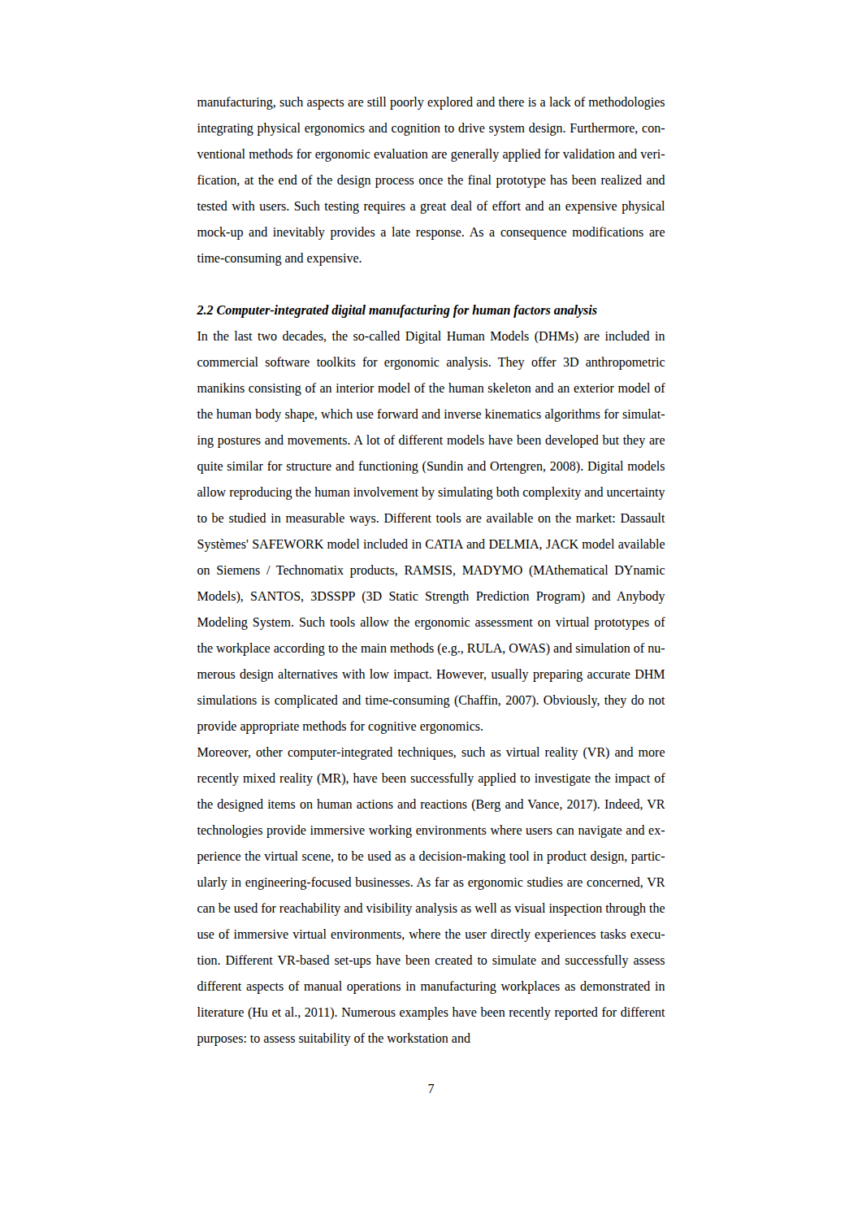manufacturing, such aspects are still poorly explored and there is a lack of methodologies integrating physical ergonomics and cognition to drive system design. Furthermore, conventional methods for ergonomic evaluation are generally applied for validation and verification, at the end of the design process once the final prototype has been realized and tested with users. Such testing requires a great deal of effort and an expensive physical mock-up and inevitably provides a late response. As a consequence modifications are time-consuming and expensive.
2.2 Computer-integrated digital manufacturing for human factors analysis
In the last two decades, the so-called Digital Human Models (DHMs) are included in commercial software toolkits for ergonomic analysis. They offer 3D anthropometric manikins consisting of an interior model of the human skeleton and an exterior model of the human body shape, which use forward and inverse kinematics algorithms for simulating postures and movements. A lot of different models have been developed but they are quite similar for structure and functioning (Sundin and Ortengren, 2008). Digital models allow reproducing the human involvement by simulating both complexity and uncertainty to be studied in measurable ways. Different tools are available on the market: Dassault Systèmes' SAFEWORK model included in CATIA and DELMIA, JACK model available on Siemens / Technomatix products, RAMSIS, MADYMO (MAthematical DYnamic Models), SANTOS, 3DSSPP (3D Static Strength Prediction Program) and Anybody Modeling System. Such tools allow the ergonomic assessment on virtual prototypes of the workplace according to the main methods (e.g., RULA, OWAS) and simulation of numerous design alternatives with low impact. However, usually preparing accurate DHM simulations is complicated and time-consuming (Chaffin, 2007). Obviously, they do not provide appropriate methods for cognitive ergonomics.
Moreover, other computer-integrated techniques, such as virtual reality (VR) and more recently mixed reality (MR), have been successfully applied to investigate the impact of the designed items on human actions and reactions (Berg and Vance, 2017). Indeed, VR technologies provide immersive working environments where users can navigate and experience the virtual scene, to be used as a decision-making tool in product design, particularly in engineering-focused businesses. As far as ergonomic studies are concerned, VR can be used for reachability and visibility analysis as well as visual inspection through the use of immersive virtual environments, where the user directly experiences tasks execution. Different VR-based set-ups have been created to simulate and successfully assess different aspects of manual operations in manufacturing workplaces as demonstrated in literature (Hu et al., 2011). Numerous examples have been recently reported for different purposes: to assess suitability of the workstation and
7